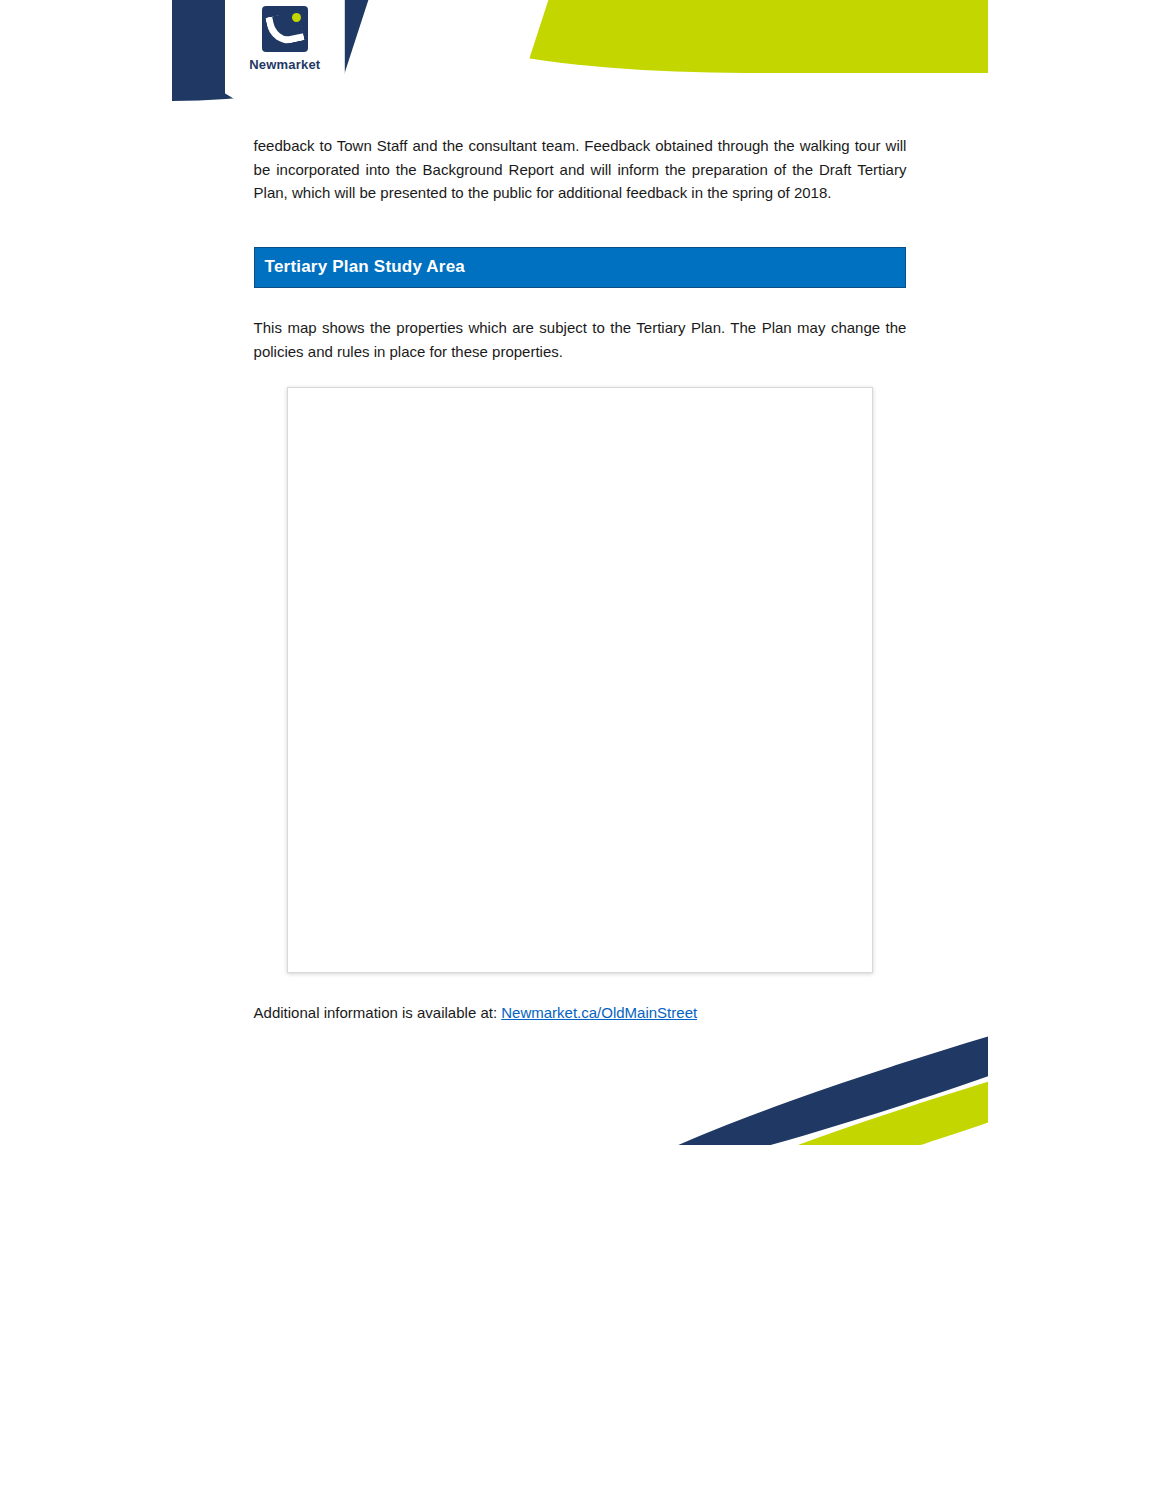Newmarket
feedback to Town Staff and the consultant team. Feedback obtained through the walking tour will be incorporated into the Background Report and will inform the preparation of the Draft Tertiary Plan, which will be presented to the public for additional feedback in the spring of 2018.
Tertiary Plan Study Area
This map shows the properties which are subject to the Tertiary Plan. The Plan may change the policies and rules in place for these properties.
Additional information is available at: Newmarket.ca/OldMainStreet